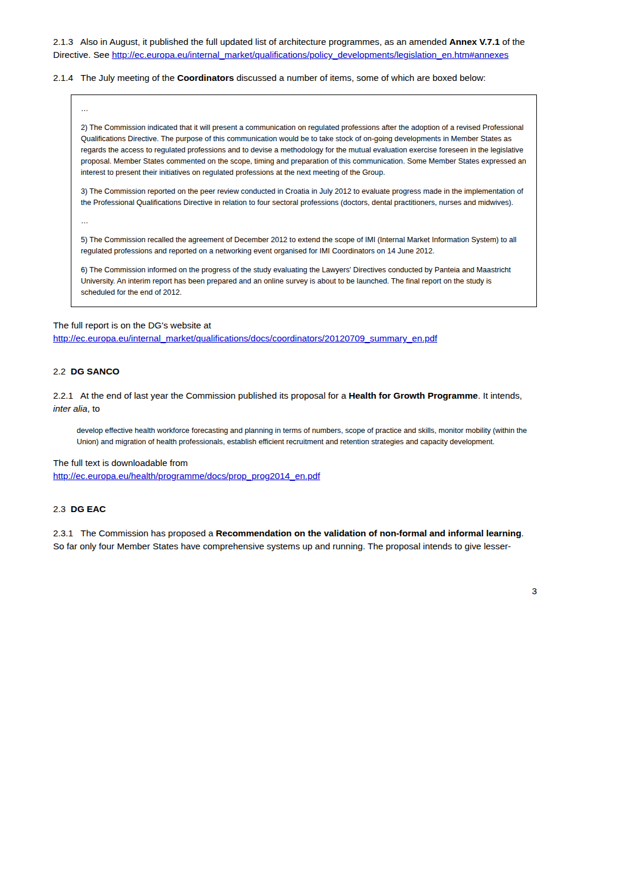2.1.3 Also in August, it published the full updated list of architecture programmes, as an amended Annex V.7.1 of the Directive. See http://ec.europa.eu/internal_market/qualifications/policy_developments/legislation_en.htm#annexes
2.1.4 The July meeting of the Coordinators discussed a number of items, some of which are boxed below:
…
2) The Commission indicated that it will present a communication on regulated professions after the adoption of a revised Professional Qualifications Directive. The purpose of this communication would be to take stock of on-going developments in Member States as regards the access to regulated professions and to devise a methodology for the mutual evaluation exercise foreseen in the legislative proposal. Member States commented on the scope, timing and preparation of this communication. Some Member States expressed an interest to present their initiatives on regulated professions at the next meeting of the Group.
3) The Commission reported on the peer review conducted in Croatia in July 2012 to evaluate progress made in the implementation of the Professional Qualifications Directive in relation to four sectoral professions (doctors, dental practitioners, nurses and midwives).
…
5) The Commission recalled the agreement of December 2012 to extend the scope of IMI (Internal Market Information System) to all regulated professions and reported on a networking event organised for IMI Coordinators on 14 June 2012.
6) The Commission informed on the progress of the study evaluating the Lawyers' Directives conducted by Panteia and Maastricht University. An interim report has been prepared and an online survey is about to be launched. The final report on the study is scheduled for the end of 2012.
The full report is on the DG's website at
http://ec.europa.eu/internal_market/qualifications/docs/coordinators/20120709_summary_en.pdf
2.2 DG SANCO
2.2.1 At the end of last year the Commission published its proposal for a Health for Growth Programme. It intends, inter alia, to
develop effective health workforce forecasting and planning in terms of numbers, scope of practice and skills, monitor mobility (within the Union) and migration of health professionals, establish efficient recruitment and retention strategies and capacity development.
The full text is downloadable from
http://ec.europa.eu/health/programme/docs/prop_prog2014_en.pdf
2.3 DG EAC
2.3.1 The Commission has proposed a Recommendation on the validation of non-formal and informal learning. So far only four Member States have comprehensive systems up and running. The proposal intends to give lesser-
3